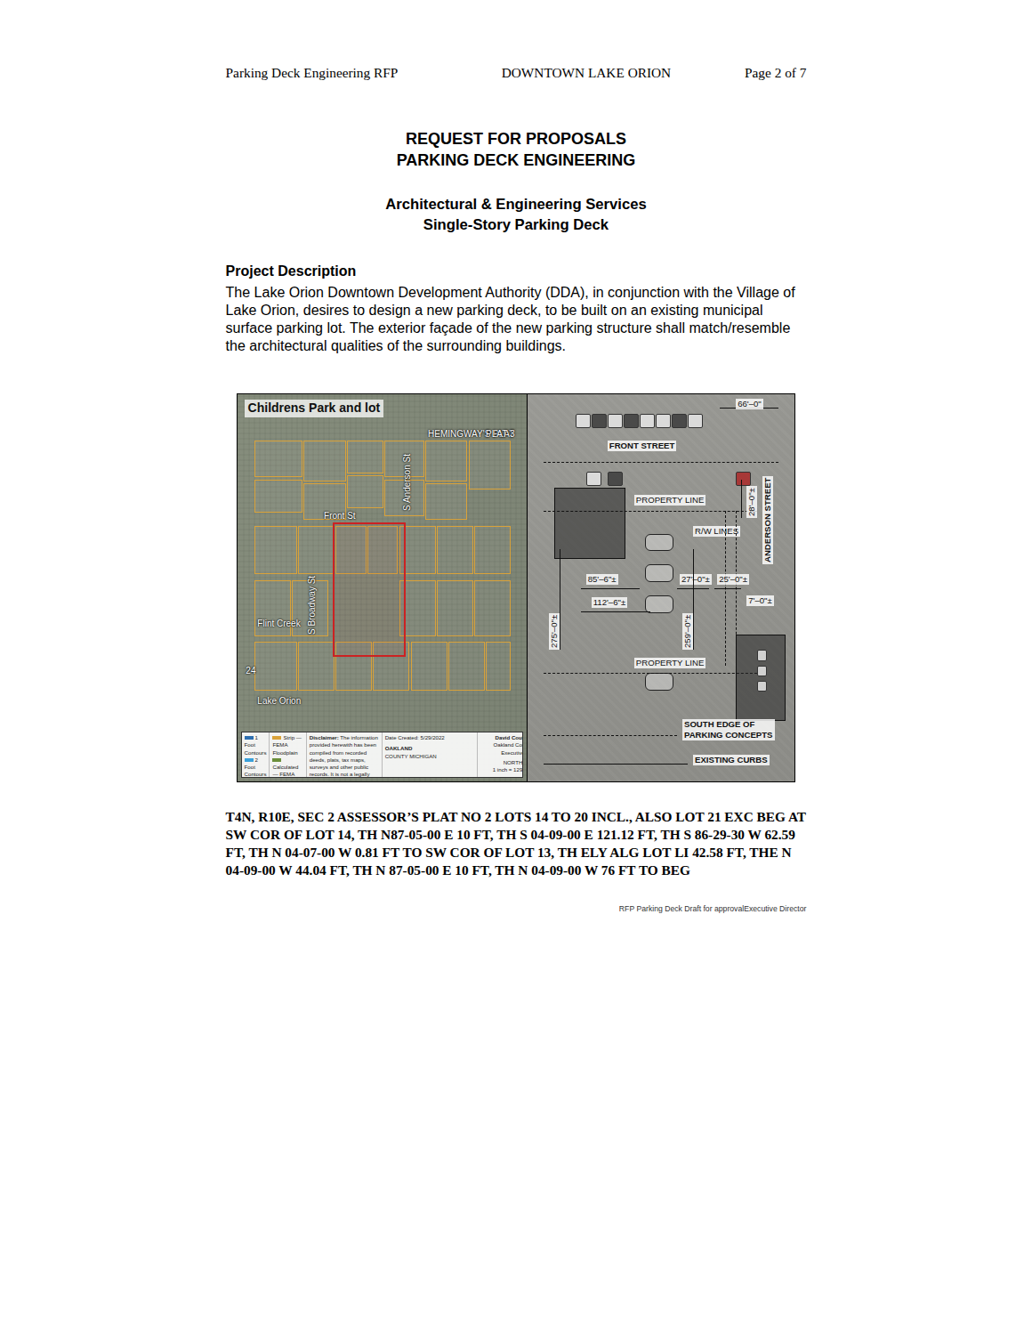Parking Deck Engineering RFP
DOWNTOWN LAKE ORION
Page 2 of 7
REQUEST FOR PROPOSALS
PARKING DECK ENGINEERING
Architectural & Engineering Services
Single-Story Parking Deck
Project Description
The Lake Orion Downtown Development Authority (DDA), in conjunction with the Village of Lake Orion, desires to design a new parking deck, to be built on an existing municipal surface parking lot. The exterior façade of the new parking structure shall match/resemble the architectural qualities of the surrounding buildings.
Childrens Park and lot
Front St
S Broadway St
S Anderson St
HEMINGWAY'S PLAT
PLAT 3
Flint Creek
Lake Orion
24
1 Foot Contours
2 Foot Contours
Wetland Floor Contours
FEMA Zone Outlines
Strip — FEMA Floodplain
Calculated — FEMA Floodplain
Other — FEMA Floodplain
FLOODWAY — FEMA Floodplain
Disclaimer: The information provided herewith has been compiled from recorded deeds, plats, tax maps, surveys and other public records. It is not a legally recorded map or survey and is not intended to be used as one. Users should consult the information sources mentioned above when questions arise. FEMA Floodplain data may not always be present on the map.
Oakland County One Stop Shop · 2100 Pontiac Lake Road · Bldg. 41 West · Waterford, MI 48328 · Phone: 248-858-0721 · Web: www.advantageoakland.com
Date Created: 5/29/2022
OAKLAND
COUNTY MICHIGAN
David Coulter
Oakland County Executive
NORTH
1 inch = 129 feet
66'–0"
FRONT STREET
ANDERSON STREET
PROPERTY LINE
28'–0"±
R/W LINES
85'–6"±
27'–0"±
25'–0"±
7'–0"±
112'–6"±
275'–0"±
259'–0"±
PROPERTY LINE
SOUTH EDGE OF
PARKING CONCEPTS
EXISTING CURBS
T4N, R10E, SEC 2 ASSESSOR’S PLAT NO 2 LOTS 14 TO 20 INCL., ALSO LOT 21 EXC BEG AT SW COR OF LOT 14, TH N87-05-00 E 10 FT, TH S 04-09-00 E 121.12 FT, TH S 86-29-30 W 62.59 FT, TH N 04-07-00 W 0.81 FT TO SW COR OF LOT 13, TH ELY ALG LOT LI 42.58 FT, THE N 04-09-00 W 44.04 FT, TH N 87-05-00 E 10 FT, TH N 04-09-00 W 76 FT TO BEG
RFP Parking Deck Draft for approvalExecutive Director